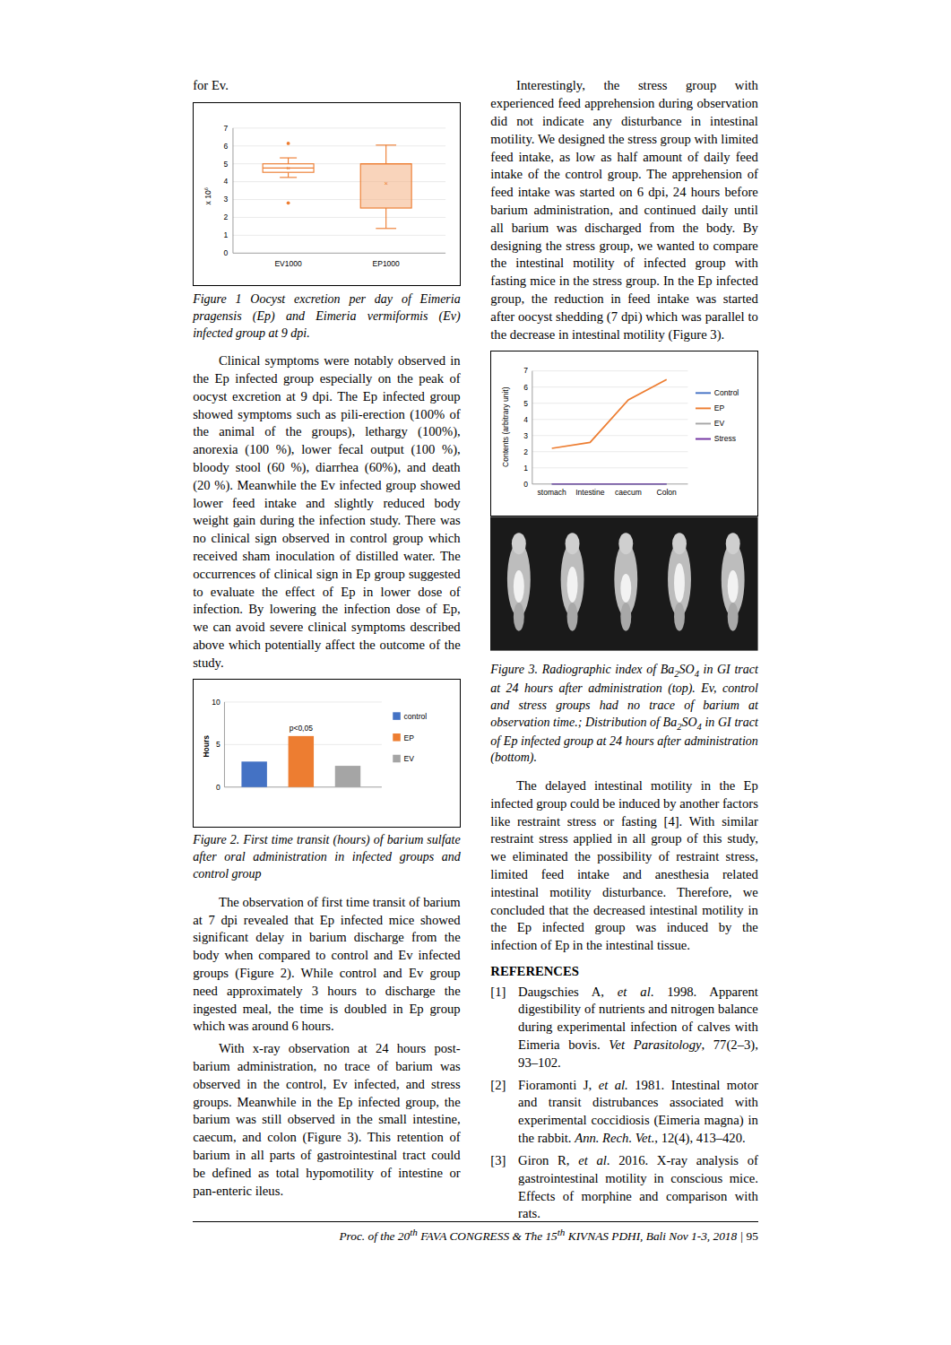for Ev.
7 6 5 4 3 2 1 0 x 106 × × EV1000 EP1000
Figure 1 Oocyst excretion per day of Eimeria pragensis (Ep) and Eimeria vermiformis (Ev) infected group at 9 dpi.
Clinical symptoms were notably observed in the Ep infected group especially on the peak of oocyst excretion at 9 dpi. The Ep infected group showed symptoms such as pili-erection (100% of the animal of the groups), lethargy (100%), anorexia (100 %), lower fecal output (100 %), bloody stool (60 %), diarrhea (60%), and death (20 %). Meanwhile the Ev infected group showed lower feed intake and slightly reduced body weight gain during the infection study. There was no clinical sign observed in control group which received sham inoculation of distilled water. The occurrences of clinical sign in Ep group suggested to evaluate the effect of Ep in lower dose of infection. By lowering the infection dose of Ep, we can avoid severe clinical symptoms described above which potentially affect the outcome of the study.
10 5 0 Hours p<0,05 control EP EV
Figure 2. First time transit (hours) of barium sulfate after oral administration in infected groups and control group
The observation of first time transit of barium at 7 dpi revealed that Ep infected mice showed significant delay in barium discharge from the body when compared to control and Ev infected groups (Figure 2). While control and Ev group need approximately 3 hours to discharge the ingested meal, the time is doubled in Ep group which was around 6 hours.
With x-ray observation at 24 hours post-barium administration, no trace of barium was observed in the control, Ev infected, and stress groups. Meanwhile in the Ep infected group, the barium was still observed in the small intestine, caecum, and colon (Figure 3). This retention of barium in all parts of gastrointestinal tract could be defined as total hypomotility of intestine or pan-enteric ileus.
Interestingly, the stress group with experienced feed apprehension during observation did not indicate any disturbance in intestinal motility. We designed the stress group with limited feed intake, as low as half amount of daily feed intake of the control group. The apprehension of feed intake was started on 6 dpi, 24 hours before barium administration, and continued daily until all barium was discharged from the body. By designing the stress group, we wanted to compare the intestinal motility of infected group with fasting mice in the stress group. In the Ep infected group, the reduction in feed intake was started after oocyst shedding (7 dpi) which was parallel to the decrease in intestinal motility (Figure 3).
7 6 5 4 3 2 1 0 Contents (arbitrary unit) stomach Intestine caecum Colon Control EP EV Stress
Figure 3. Radiographic index of Ba2SO4 in GI tract at 24 hours after administration (top). Ev, control and stress groups had no trace of barium at observation time.; Distribution of Ba2SO4 in GI tract of Ep infected group at 24 hours after administration (bottom).
The delayed intestinal motility in the Ep infected group could be induced by another factors like restraint stress or fasting [4]. With similar restraint stress applied in all group of this study, we eliminated the possibility of restraint stress, limited feed intake and anesthesia related intestinal motility disturbance. Therefore, we concluded that the decreased intestinal motility in the Ep infected group was induced by the infection of Ep in the intestinal tissue.
REFERENCES
Daugschies A, et al. 1998. Apparent digestibility of nutrients and nitrogen balance during experimental infection of calves with Eimeria bovis. Vet Parasitology, 77(2–3), 93–102.
Fioramonti J, et al. 1981. Intestinal motor and transit distrubances associated with experimental coccidiosis (Eimeria magna) in the rabbit. Ann. Rech. Vet., 12(4), 413–420.
Giron R, et al. 2016. X-ray analysis of gastrointestinal motility in conscious mice. Effects of morphine and comparison with rats.
Proc. of the 20th FAVA CONGRESS & The 15th KIVNAS PDHI, Bali Nov 1-3, 2018 | 95